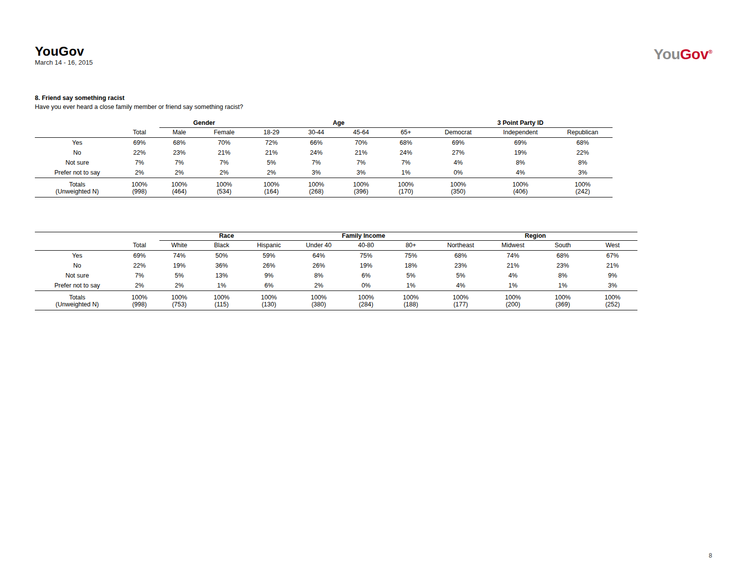YouGov
March 14 - 16, 2015
You Gov®
8. Friend say something racist
Have you ever heard a close family member or friend say something racist?
| | | Gender | Age | 3 Point Party ID |
| | Total | Male | Female | 18-29 | 30-44 | 45-64 | 65+ | Democrat | Independent | Republican |
| Yes | 69% | 68% | 70% | 72% | 66% | 70% | 68% | 69% | 69% | 68% |
| No | 22% | 23% | 21% | 21% | 24% | 21% | 24% | 27% | 19% | 22% |
| Not sure | 7% | 7% | 7% | 5% | 7% | 7% | 7% | 4% | 8% | 8% |
| Prefer not to say | 2% | 2% | 2% | 2% | 3% | 3% | 1% | 0% | 4% | 3% |
| Totals | 100% | 100% | 100% | 100% | 100% | 100% | 100% | 100% | 100% | 100% |
| (Unweighted N) | (998) | (464) | (534) | (164) | (268) | (396) | (170) | (350) | (406) | (242) |
| | | Race | Family Income | Region |
| | Total | White | Black | Hispanic | Under 40 | 40-80 | 80+ | Northeast | Midwest | South | West |
| Yes | 69% | 74% | 50% | 59% | 64% | 75% | 75% | 68% | 74% | 68% | 67% |
| No | 22% | 19% | 36% | 26% | 26% | 19% | 18% | 23% | 21% | 23% | 21% |
| Not sure | 7% | 5% | 13% | 9% | 8% | 6% | 5% | 5% | 4% | 8% | 9% |
| Prefer not to say | 2% | 2% | 1% | 6% | 2% | 0% | 1% | 4% | 1% | 1% | 3% |
| Totals | 100% | 100% | 100% | 100% | 100% | 100% | 100% | 100% | 100% | 100% | 100% |
| (Unweighted N) | (998) | (753) | (115) | (130) | (380) | (284) | (188) | (177) | (200) | (369) | (252) |
8